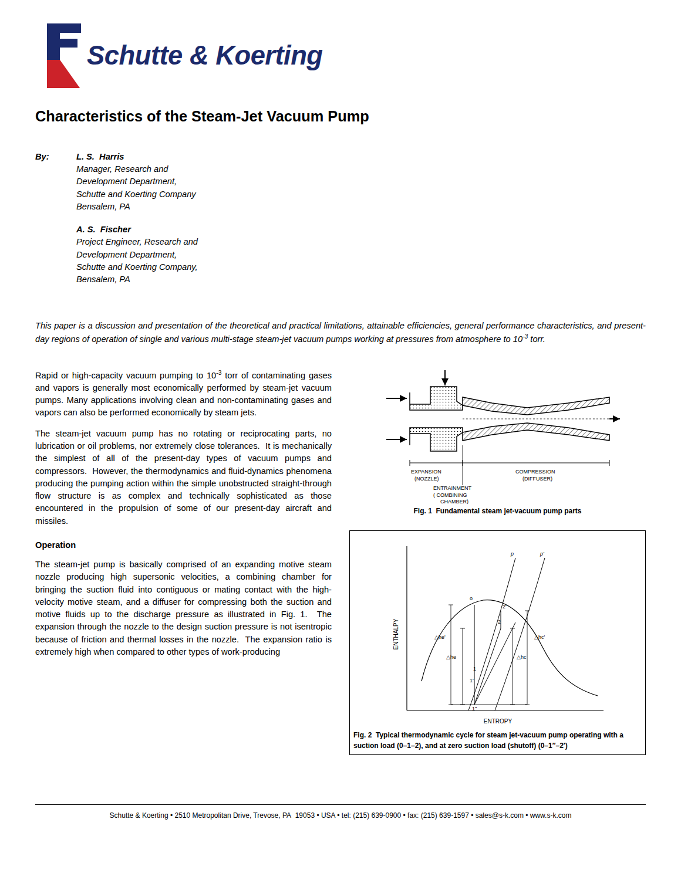Schutte & Koerting
Characteristics of the Steam-Jet Vacuum Pump
| By: | L. S. Harris Manager, Research and Development Department, Schutte and Koerting Company Bensalem, PA |
| | A. S. Fischer Project Engineer, Research and Development Department, Schutte and Koerting Company, Bensalem, PA |
This paper is a discussion and presentation of the theoretical and practical limitations, attainable efficiencies, general performance characteristics, and present-day regions of operation of single and various multi-stage steam-jet vacuum pumps working at pressures from atmosphere to 10-3 torr.
Rapid or high-capacity vacuum pumping to 10-3 torr of contaminating gases and vapors is generally most economically performed by steam-jet vacuum pumps. Many applications involving clean and non-contaminating gases and vapors can also be performed economically by steam jets.
The steam-jet vacuum pump has no rotating or reciprocating parts, no lubrication or oil problems, nor extremely close tolerances. It is mechanically the simplest of all of the present-day types of vacuum pumps and compressors. However, the thermodynamics and fluid-dynamics phenomena producing the pumping action within the simple unobstructed straight-through flow structure is as complex and technically sophisticated as those encountered in the propulsion of some of our present-day aircraft and missiles.
Operation
The steam-jet pump is basically comprised of an expanding motive steam nozzle producing high supersonic velocities, a combining chamber for bringing the suction fluid into contiguous or mating contact with the high-velocity motive steam, and a diffuser for compressing both the suction and motive fluids up to the discharge pressure as illustrated in Fig. 1. The expansion through the nozzle to the design suction pressure is not isentropic because of friction and thermal losses in the nozzle. The expansion ratio is extremely high when compared to other types of work-producing
EXPANSION (NOZZLE) COMPRESSION (DIFFUSER) ENTRAINMENT ( COMBINING CHAMBER)
Fig. 1 Fundamental steam jet-vacuum pump parts
ENTROPY ENTHALPY p p' o 2' 2 1 1' 1" △he' △he △hc' △hc
Fig. 2 Typical thermodynamic cycle for steam jet-vacuum pump operating with a suction load (0–1–2), and at zero suction load (shutoff) (0–1″–2′)
Schutte & Koerting • 2510 Metropolitan Drive, Trevose, PA 19053 • USA • tel: (215) 639-0900 • fax: (215) 639-1597 • sales@s-k.com • www.s-k.com